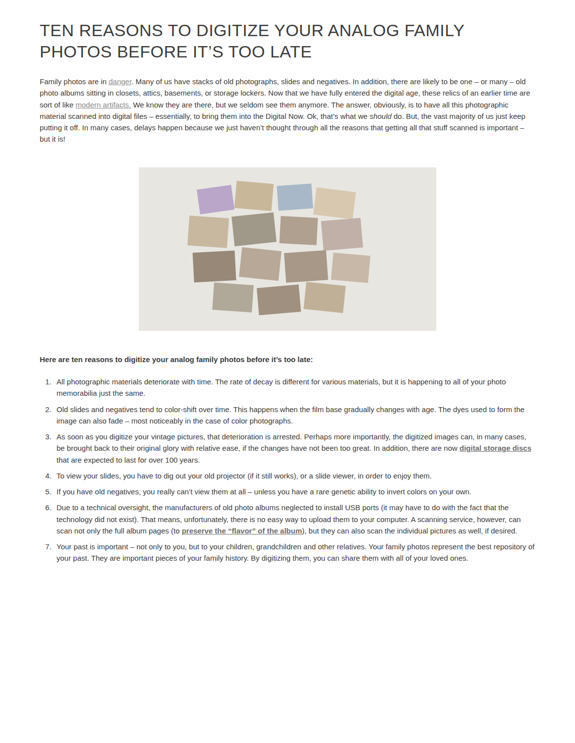TEN REASONS TO DIGITIZE YOUR ANALOG FAMILY PHOTOS BEFORE IT’S TOO LATE
Family photos are in danger. Many of us have stacks of old photographs, slides and negatives. In addition, there are likely to be one – or many – old photo albums sitting in closets, attics, basements, or storage lockers. Now that we have fully entered the digital age, these relics of an earlier time are sort of like modern artifacts. We know they are there, but we seldom see them anymore. The answer, obviously, is to have all this photographic material scanned into digital files – essentially, to bring them into the Digital Now. Ok, that’s what we should do. But, the vast majority of us just keep putting it off. In many cases, delays happen because we just haven’t thought through all the reasons that getting all that stuff scanned is important – but it is!
Here are ten reasons to digitize your analog family photos before it’s too late:
All photographic materials deteriorate with time. The rate of decay is different for various materials, but it is happening to all of your photo memorabilia just the same.
Old slides and negatives tend to color-shift over time. This happens when the film base gradually changes with age. The dyes used to form the image can also fade – most noticeably in the case of color photographs.
As soon as you digitize your vintage pictures, that deterioration is arrested. Perhaps more importantly, the digitized images can, in many cases, be brought back to their original glory with relative ease, if the changes have not been too great. In addition, there are now digital storage discs that are expected to last for over 100 years.
To view your slides, you have to dig out your old projector (if it still works), or a slide viewer, in order to enjoy them.
If you have old negatives, you really can’t view them at all – unless you have a rare genetic ability to invert colors on your own.
Due to a technical oversight, the manufacturers of old photo albums neglected to install USB ports (it may have to do with the fact that the technology did not exist). That means, unfortunately, there is no easy way to upload them to your computer. A scanning service, however, can scan not only the full album pages (to preserve the “flavor” of the album), but they can also scan the individual pictures as well, if desired.
Your past is important – not only to you, but to your children, grandchildren and other relatives. Your family photos represent the best repository of your past. They are important pieces of your family history. By digitizing them, you can share them with all of your loved ones.